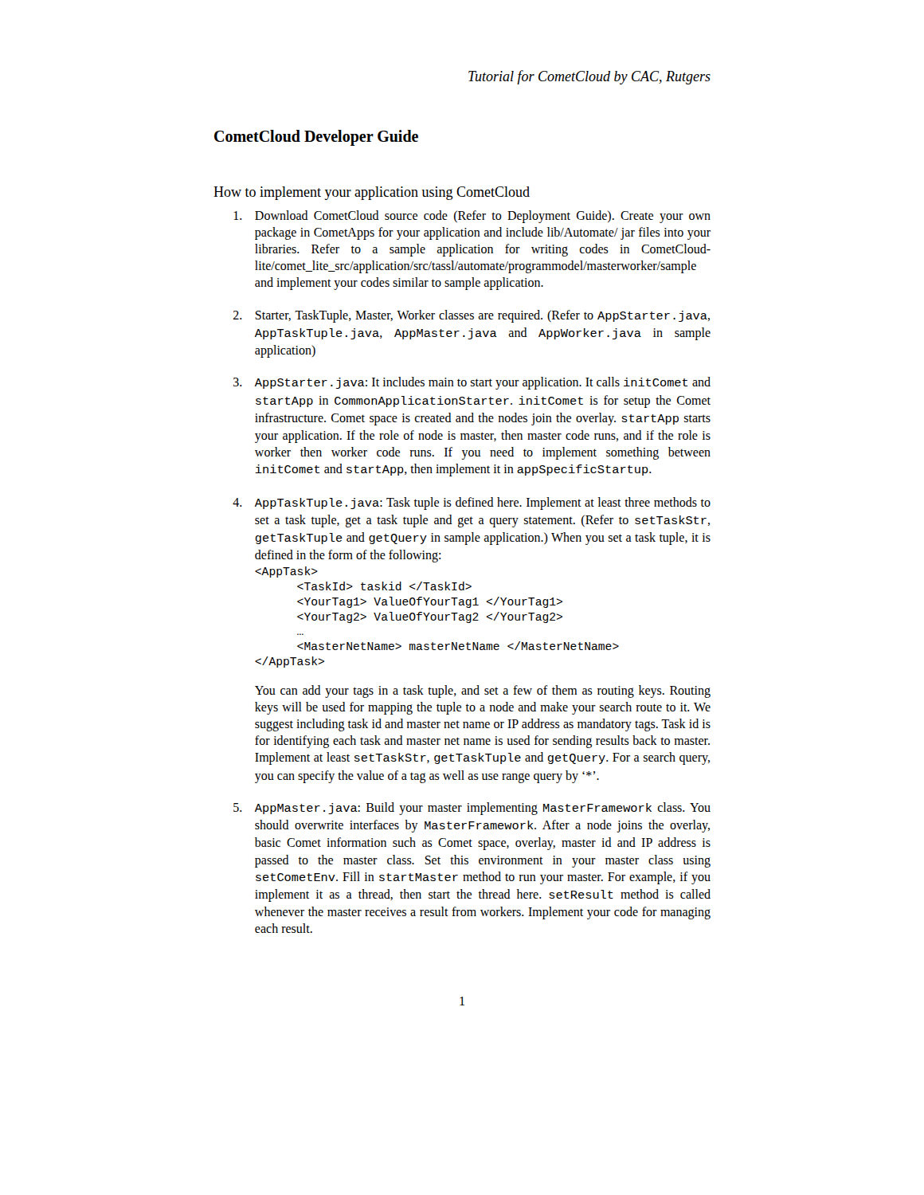Tutorial for CometCloud by CAC, Rutgers
CometCloud Developer Guide
How to implement your application using CometCloud
Download CometCloud source code (Refer to Deployment Guide). Create your own package in CometApps for your application and include lib/Automate/ jar files into your libraries. Refer to a sample application for writing codes in CometCloud-lite/comet_lite_src/application/src/tassl/automate/programmodel/masterworker/sample and implement your codes similar to sample application.
Starter, TaskTuple, Master, Worker classes are required. (Refer to AppStarter.java, AppTaskTuple.java, AppMaster.java and AppWorker.java in sample application)
AppStarter.java: It includes main to start your application. It calls initComet and startApp in CommonApplicationStarter. initComet is for setup the Comet infrastructure. Comet space is created and the nodes join the overlay. startApp starts your application. If the role of node is master, then master code runs, and if the role is worker then worker code runs. If you need to implement something between initComet and startApp, then implement it in appSpecificStartup.
AppTaskTuple.java: Task tuple is defined here. Implement at least three methods to set a task tuple, get a task tuple and get a query statement. (Refer to setTaskStr, getTaskTuple and getQuery in sample application.) When you set a task tuple, it is defined in the form of the following:
<AppTask> <TaskId> taskid </TaskId> <YourTag1> ValueOfYourTag1 </YourTag1> <YourTag2> ValueOfYourTag2 </YourTag2> … <MasterNetName> masterNetName </MasterNetName> </AppTask>
You can add your tags in a task tuple, and set a few of them as routing keys. Routing keys will be used for mapping the tuple to a node and make your search route to it. We suggest including task id and master net name or IP address as mandatory tags. Task id is for identifying each task and master net name is used for sending results back to master. Implement at least setTaskStr, getTaskTuple and getQuery. For a search query, you can specify the value of a tag as well as use range query by ‘*’.
AppMaster.java: Build your master implementing MasterFramework class. You should overwrite interfaces by MasterFramework. After a node joins the overlay, basic Comet information such as Comet space, overlay, master id and IP address is passed to the master class. Set this environment in your master class using setCometEnv. Fill in startMaster method to run your master. For example, if you implement it as a thread, then start the thread here. setResult method is called whenever the master receives a result from workers. Implement your code for managing each result.
1